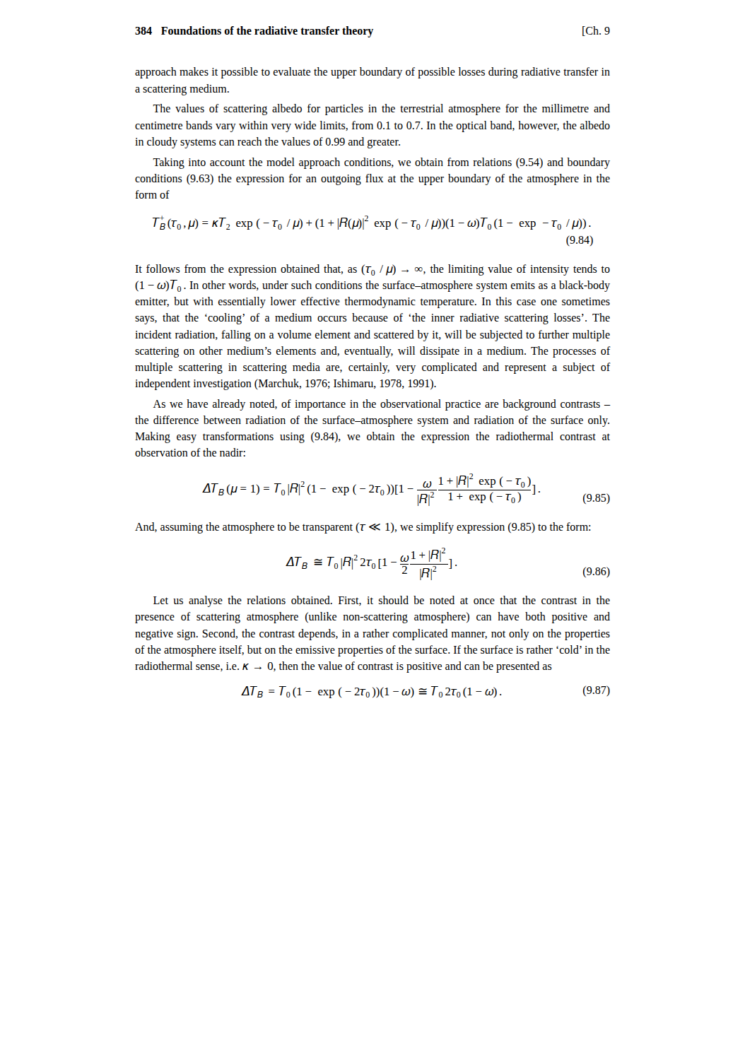384 Foundations of the radiative transfer theory [Ch. 9
approach makes it possible to evaluate the upper boundary of possible losses during radiative transfer in a scattering medium.
The values of scattering albedo for particles in the terrestrial atmosphere for the millimetre and centimetre bands vary within very wide limits, from 0.1 to 0.7. In the optical band, however, the albedo in cloudy systems can reach the values of 0.99 and greater.
Taking into account the model approach conditions, we obtain from relations (9.54) and boundary conditions (9.63) the expression for an outgoing flux at the upper boundary of the atmosphere in the form of
TB+ (τ0,μ) = κT2 exp(−τ0/μ) + (1+|R(μ)|2 exp(−τ0/μ)) (1−ω) T0 (1−exp−τ0/μ)) . (9.84)
It follows from the expression obtained that, as (τ0/μ)→∞, the limiting value of intensity tends to (1−ω)T0. In other words, under such conditions the surface–atmosphere system emits as a black-body emitter, but with essentially lower effective thermodynamic temperature. In this case one sometimes says, that the ‘cooling’ of a medium occurs because of ‘the inner radiative scattering losses’. The incident radiation, falling on a volume element and scattered by it, will be subjected to further multiple scattering on other medium’s elements and, eventually, will dissipate in a medium. The processes of multiple scattering in scattering media are, certainly, very complicated and represent a subject of independent investigation (Marchuk, 1976; Ishimaru, 1978, 1991).
As we have already noted, of importance in the observational practice are background contrasts – the difference between radiation of the surface–atmosphere system and radiation of the surface only. Making easy transformations using (9.84), we obtain the expression the radiothermal contrast at observation of the nadir:
ΔTB (μ=1) = T0 |R|2 (1−exp(−2τ0)) [ 1− ω|R|2 1+|R|2exp(−τ0) 1+exp(−τ0) ] . (9.85)
And, assuming the atmosphere to be transparent (τ≪1), we simplify expression (9.85) to the form:
ΔTB ≅ T0 |R|2 2τ0 [ 1− ω2 1+|R|2 |R|2 ] . (9.86)
Let us analyse the relations obtained. First, it should be noted at once that the contrast in the presence of scattering atmosphere (unlike non-scattering atmosphere) can have both positive and negative sign. Second, the contrast depends, in a rather complicated manner, not only on the properties of the atmosphere itself, but on the emissive properties of the surface. If the surface is rather ‘cold’ in the radiothermal sense, i.e. κ→0, then the value of contrast is positive and can be presented as
ΔTB = T0 (1−exp(−2τ0)) (1−ω) ≅ T0 2τ0 (1−ω) . (9.87)